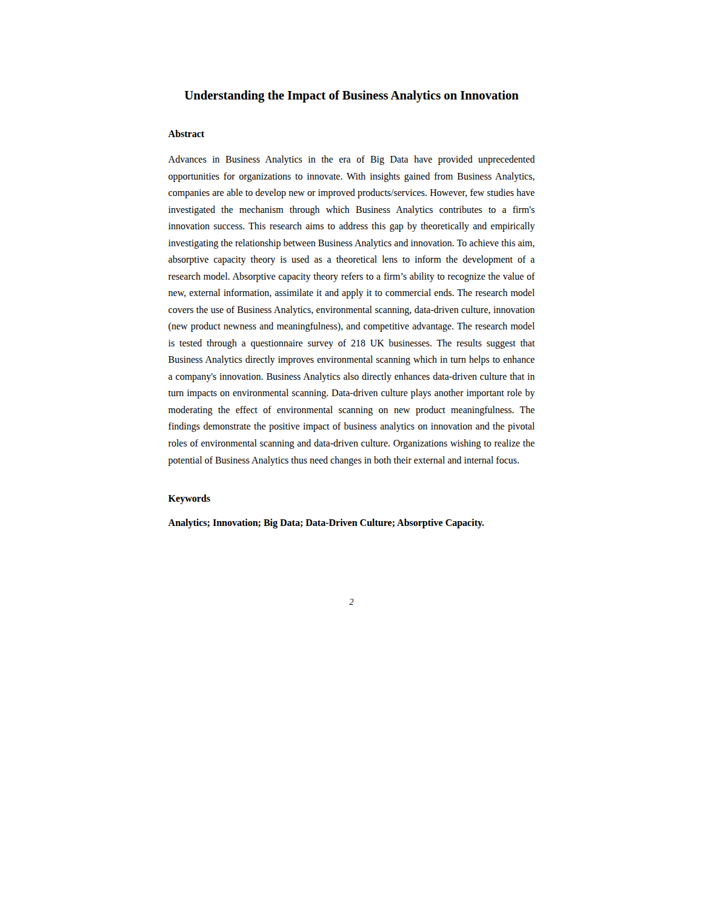Understanding the Impact of Business Analytics on Innovation
Abstract
Advances in Business Analytics in the era of Big Data have provided unprecedented opportunities for organizations to innovate. With insights gained from Business Analytics, companies are able to develop new or improved products/services. However, few studies have investigated the mechanism through which Business Analytics contributes to a firm's innovation success. This research aims to address this gap by theoretically and empirically investigating the relationship between Business Analytics and innovation. To achieve this aim, absorptive capacity theory is used as a theoretical lens to inform the development of a research model. Absorptive capacity theory refers to a firm’s ability to recognize the value of new, external information, assimilate it and apply it to commercial ends. The research model covers the use of Business Analytics, environmental scanning, data-driven culture, innovation (new product newness and meaningfulness), and competitive advantage. The research model is tested through a questionnaire survey of 218 UK businesses. The results suggest that Business Analytics directly improves environmental scanning which in turn helps to enhance a company's innovation. Business Analytics also directly enhances data-driven culture that in turn impacts on environmental scanning. Data-driven culture plays another important role by moderating the effect of environmental scanning on new product meaningfulness. The findings demonstrate the positive impact of business analytics on innovation and the pivotal roles of environmental scanning and data-driven culture. Organizations wishing to realize the potential of Business Analytics thus need changes in both their external and internal focus.
Keywords
Analytics; Innovation; Big Data; Data-Driven Culture; Absorptive Capacity.
2